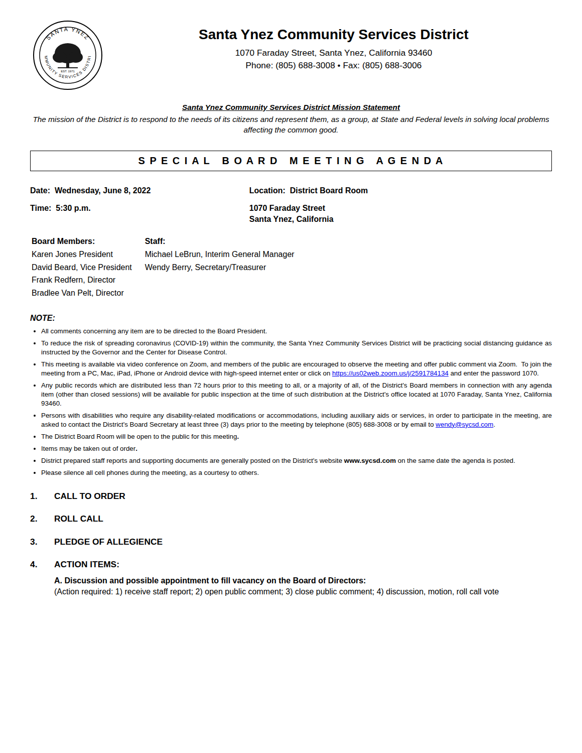SANTA YNEZ COMMUNITY SERVICES DISTRICT EST. 1971
Santa Ynez Community Services District
1070 Faraday Street, Santa Ynez, California 93460
Phone: (805) 688-3008 • Fax: (805) 688-3006
Santa Ynez Community Services District Mission Statement
The mission of the District is to respond to the needs of its citizens and represent them, as a group, at State and Federal levels in solving local problems affecting the common good.
S P E C I A L B O A R D M E E T I N G A G E N D A
| Date: Wednesday, June 8, 2022 | Location: District Board Room |
| Time: 5:30 p.m. | 1070 Faraday Street Santa Ynez, California |
| Board Members: | Staff: |
| Karen Jones President | Michael LeBrun, Interim General Manager |
| David Beard, Vice President | Wendy Berry, Secretary/Treasurer |
| Frank Redfern, Director | |
| Bradlee Van Pelt, Director | |
NOTE:
All comments concerning any item are to be directed to the Board President.
To reduce the risk of spreading coronavirus (COVID-19) within the community, the Santa Ynez Community Services District will be practicing social distancing guidance as instructed by the Governor and the Center for Disease Control.
This meeting is available via video conference on Zoom, and members of the public are encouraged to observe the meeting and offer public comment via Zoom. To join the meeting from a PC, Mac, iPad, iPhone or Android device with high-speed internet enter or click on https://us02web.zoom.us/j/2591784134 and enter the password 1070.
Any public records which are distributed less than 72 hours prior to this meeting to all, or a majority of all, of the District's Board members in connection with any agenda item (other than closed sessions) will be available for public inspection at the time of such distribution at the District's office located at 1070 Faraday, Santa Ynez, California 93460.
Persons with disabilities who require any disability-related modifications or accommodations, including auxiliary aids or services, in order to participate in the meeting, are asked to contact the District's Board Secretary at least three (3) days prior to the meeting by telephone (805) 688-3008 or by email to wendy@sycsd.com.
The District Board Room will be open to the public for this meeting.
Items may be taken out of order.
District prepared staff reports and supporting documents are generally posted on the District's website www.sycsd.com on the same date the agenda is posted.
Please silence all cell phones during the meeting, as a courtesy to others.
1. CALL TO ORDER
2. ROLL CALL
3. PLEDGE OF ALLEGIENCE
4. ACTION ITEMS:
A. Discussion and possible appointment to fill vacancy on the Board of Directors:
(Action required: 1) receive staff report; 2) open public comment; 3) close public comment; 4) discussion, motion, roll call vote